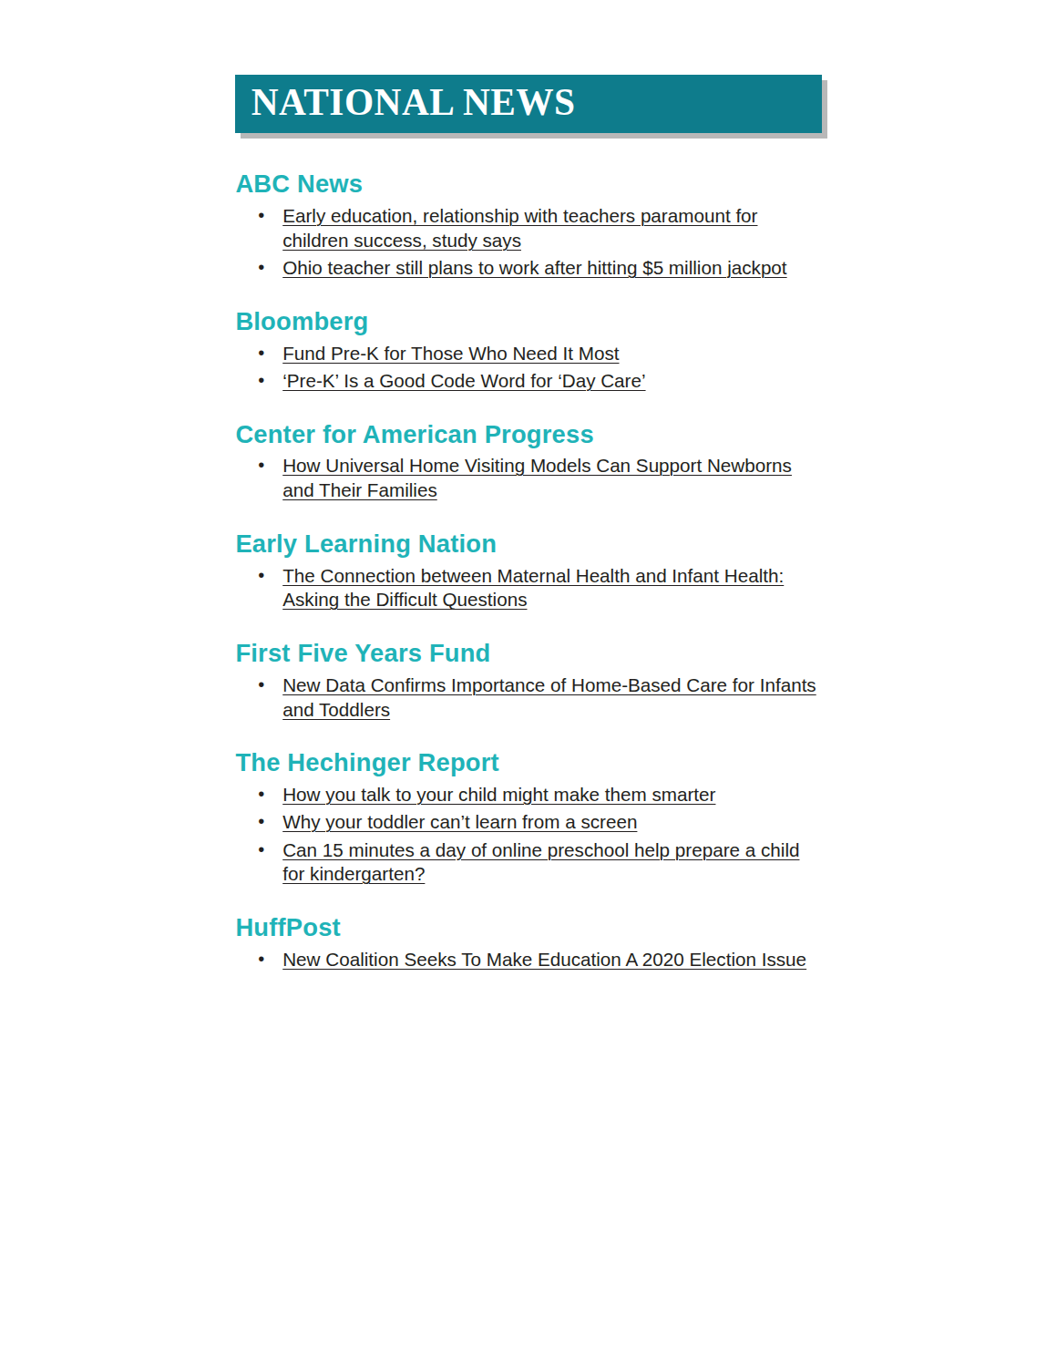NATIONAL NEWS
ABC News
Early education, relationship with teachers paramount for children success, study says
Ohio teacher still plans to work after hitting $5 million jackpot
Bloomberg
Fund Pre-K for Those Who Need It Most
‘Pre-K’ Is a Good Code Word for ‘Day Care’
Center for American Progress
How Universal Home Visiting Models Can Support Newborns and Their Families
Early Learning Nation
The Connection between Maternal Health and Infant Health: Asking the Difficult Questions
First Five Years Fund
New Data Confirms Importance of Home-Based Care for Infants and Toddlers
The Hechinger Report
How you talk to your child might make them smarter
Why your toddler can’t learn from a screen
Can 15 minutes a day of online preschool help prepare a child for kindergarten?
HuffPost
New Coalition Seeks To Make Education A 2020 Election Issue